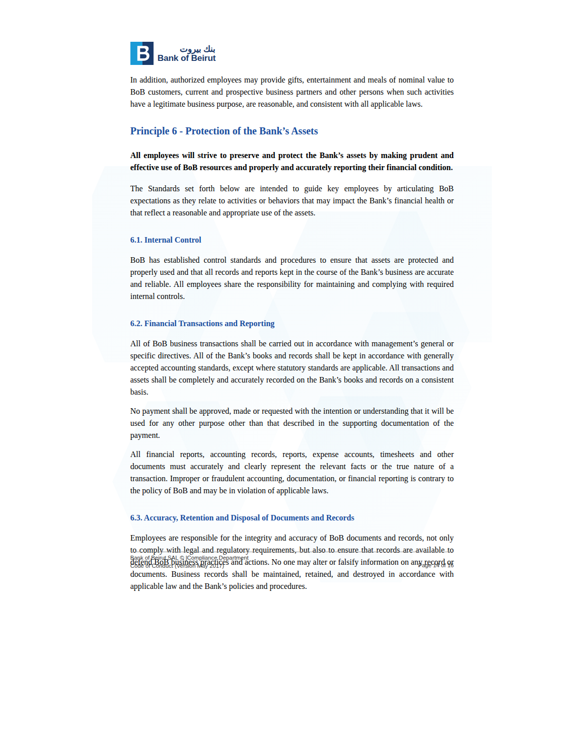بنك بيروت
Bank of Beirut
In addition, authorized employees may provide gifts, entertainment and meals of nominal value to BoB customers, current and prospective business partners and other persons when such activities have a legitimate business purpose, are reasonable, and consistent with all applicable laws.
Principle 6 - Protection of the Bank’s Assets
All employees will strive to preserve and protect the Bank’s assets by making prudent and effective use of BoB resources and properly and accurately reporting their financial condition.
The Standards set forth below are intended to guide key employees by articulating BoB expectations as they relate to activities or behaviors that may impact the Bank’s financial health or that reflect a reasonable and appropriate use of the assets.
6.1. Internal Control
BoB has established control standards and procedures to ensure that assets are protected and properly used and that all records and reports kept in the course of the Bank’s business are accurate and reliable. All employees share the responsibility for maintaining and complying with required internal controls.
6.2. Financial Transactions and Reporting
All of BoB business transactions shall be carried out in accordance with management’s general or specific directives. All of the Bank’s books and records shall be kept in accordance with generally accepted accounting standards, except where statutory standards are applicable. All transactions and assets shall be completely and accurately recorded on the Bank’s books and records on a consistent basis.
No payment shall be approved, made or requested with the intention or understanding that it will be used for any other purpose other than that described in the supporting documentation of the payment.
All financial reports, accounting records, reports, expense accounts, timesheets and other documents must accurately and clearly represent the relevant facts or the true nature of a transaction. Improper or fraudulent accounting, documentation, or financial reporting is contrary to the policy of BoB and may be in violation of applicable laws.
6.3. Accuracy, Retention and Disposal of Documents and Records
Employees are responsible for the integrity and accuracy of BoB documents and records, not only to comply with legal and regulatory requirements, but also to ensure that records are available to defend BoB business practices and actions. No one may alter or falsify information on any record or documents. Business records shall be maintained, retained, and destroyed in accordance with applicable law and the Bank’s policies and procedures.
Bank of Beirut SAL © |Compliance Department
Code of Conduct (Version May 2017)
Page 14 of 16